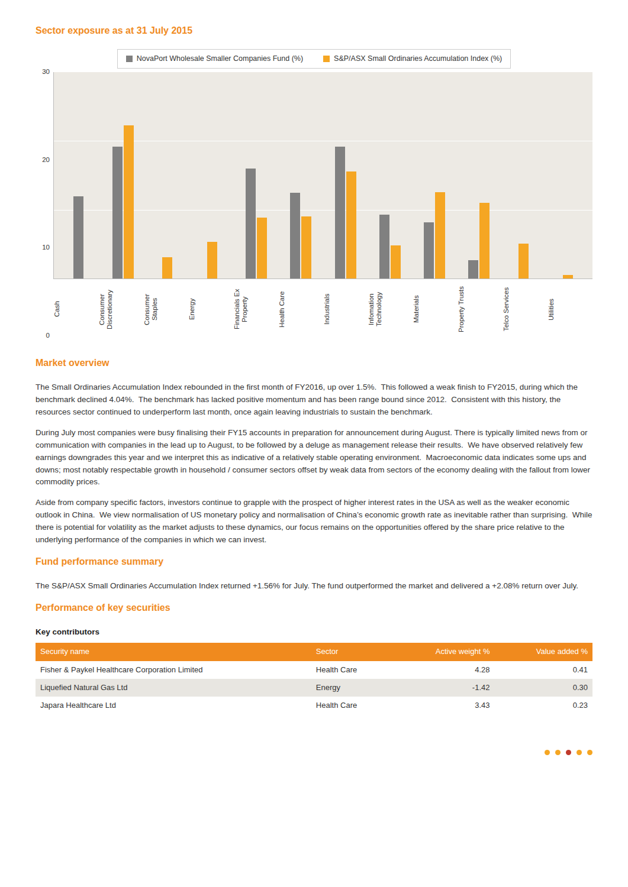Sector exposure as at 31 July 2015
NovaPort Wholesale Smaller Companies Fund (%) S&P/ASX Small Ordinaries Accumulation Index (%)
30
20
10
0
Cash
Consumer Discretionary
Consumer Staples
Energy
Financials Ex Property
Health Care
Industrials
Infomation Technology
Materials
Property Trusts
Telco Services
Utilities
Market overview
The Small Ordinaries Accumulation Index rebounded in the first month of FY2016, up over 1.5%. This followed a weak finish to FY2015, during which the benchmark declined 4.04%. The benchmark has lacked positive momentum and has been range bound since 2012. Consistent with this history, the resources sector continued to underperform last month, once again leaving industrials to sustain the benchmark.
During July most companies were busy finalising their FY15 accounts in preparation for announcement during August. There is typically limited news from or communication with companies in the lead up to August, to be followed by a deluge as management release their results. We have observed relatively few earnings downgrades this year and we interpret this as indicative of a relatively stable operating environment. Macroeconomic data indicates some ups and downs; most notably respectable growth in household / consumer sectors offset by weak data from sectors of the economy dealing with the fallout from lower commodity prices.
Aside from company specific factors, investors continue to grapple with the prospect of higher interest rates in the USA as well as the weaker economic outlook in China. We view normalisation of US monetary policy and normalisation of China’s economic growth rate as inevitable rather than surprising. While there is potential for volatility as the market adjusts to these dynamics, our focus remains on the opportunities offered by the share price relative to the underlying performance of the companies in which we can invest.
Fund performance summary
The S&P/ASX Small Ordinaries Accumulation Index returned +1.56% for July. The fund outperformed the market and delivered a +2.08% return over July.
Performance of key securities
Key contributors
| Security name | Sector | Active weight % | Value added % |
| --- | --- | --- | --- |
| Fisher & Paykel Healthcare Corporation Limited | Health Care | 4.28 | 0.41 |
| Liquefied Natural Gas Ltd | Energy | -1.42 | 0.30 |
| Japara Healthcare Ltd | Health Care | 3.43 | 0.23 |